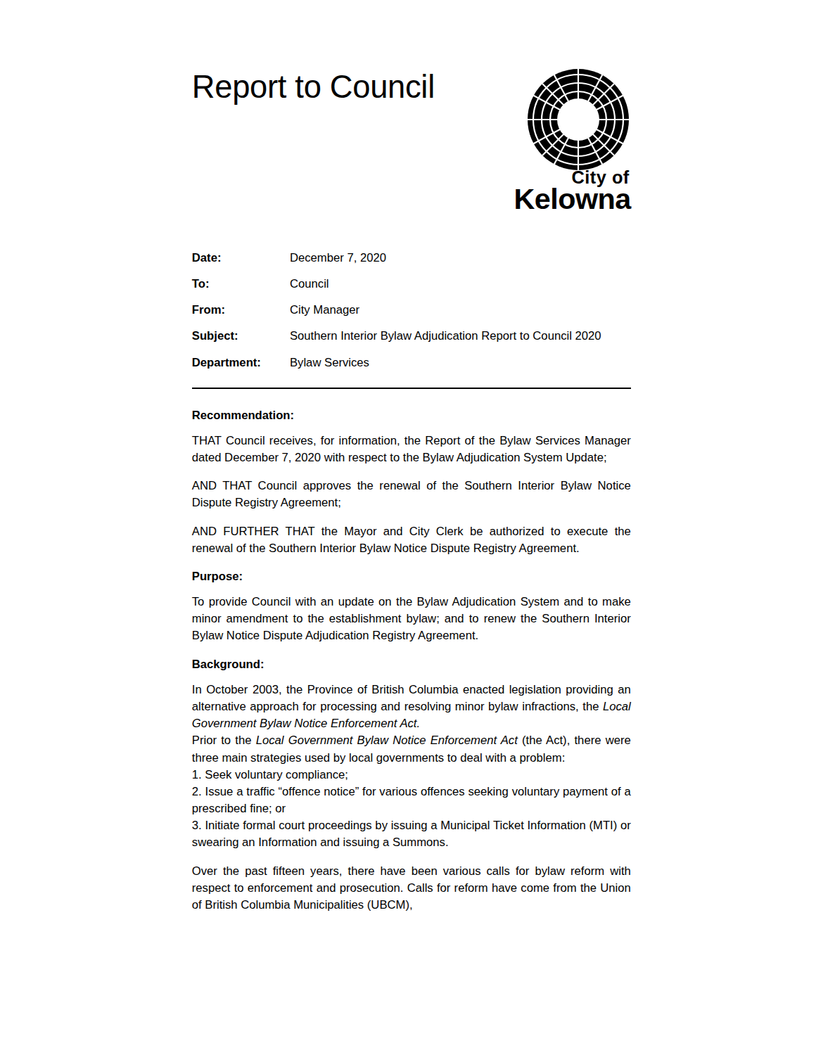Report to Council
City of Kelowna
| Date: | December 7, 2020 |
| To: | Council |
| From: | City Manager |
| Subject: | Southern Interior Bylaw Adjudication Report to Council 2020 |
| Department: | Bylaw Services |
Recommendation:
THAT Council receives, for information, the Report of the Bylaw Services Manager dated December 7, 2020 with respect to the Bylaw Adjudication System Update;
AND THAT Council approves the renewal of the Southern Interior Bylaw Notice Dispute Registry Agreement;
AND FURTHER THAT the Mayor and City Clerk be authorized to execute the renewal of the Southern Interior Bylaw Notice Dispute Registry Agreement.
Purpose:
To provide Council with an update on the Bylaw Adjudication System and to make minor amendment to the establishment bylaw; and to renew the Southern Interior Bylaw Notice Dispute Adjudication Registry Agreement.
Background:
In October 2003, the Province of British Columbia enacted legislation providing an alternative approach for processing and resolving minor bylaw infractions, the Local Government Bylaw Notice Enforcement Act.
Prior to the Local Government Bylaw Notice Enforcement Act (the Act), there were three main strategies used by local governments to deal with a problem:
1. Seek voluntary compliance;
2. Issue a traffic “offence notice” for various offences seeking voluntary payment of a prescribed fine; or
3. Initiate formal court proceedings by issuing a Municipal Ticket Information (MTI) or swearing an Information and issuing a Summons.
Over the past fifteen years, there have been various calls for bylaw reform with respect to enforcement and prosecution. Calls for reform have come from the Union of British Columbia Municipalities (UBCM),